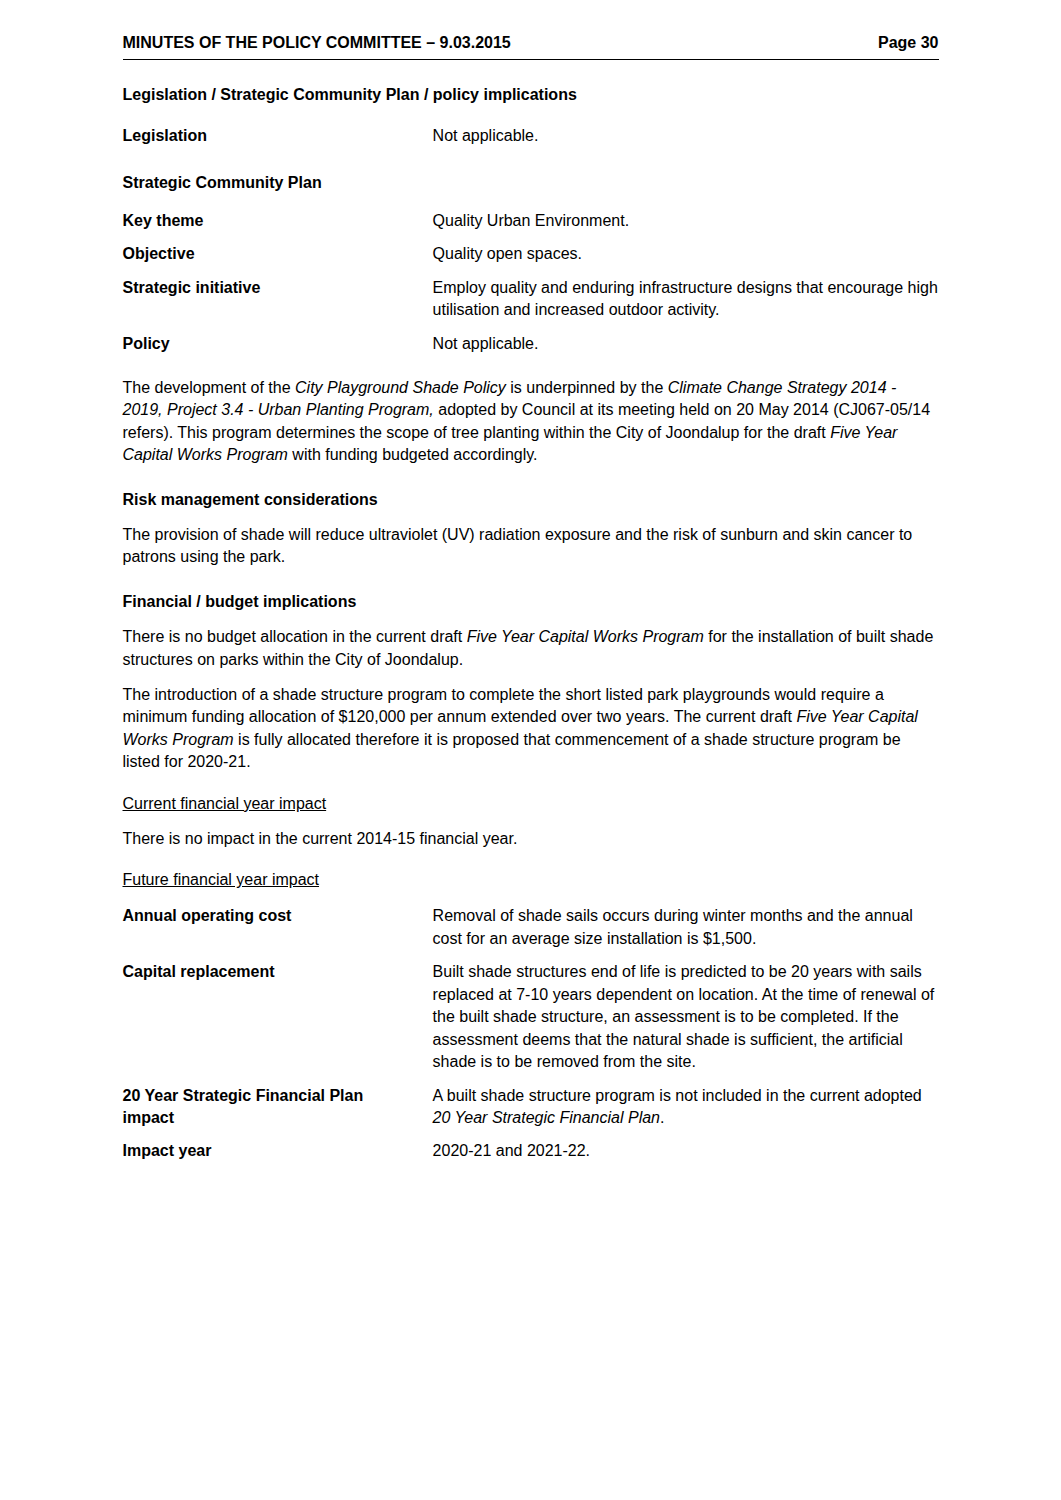Minutes of the Policy Committee – 9.03.2015 Page 30
Legislation / Strategic Community Plan / policy implications
| Legislation | Not applicable. |
Strategic Community Plan
| Key theme | Quality Urban Environment. |
| Objective | Quality open spaces. |
| Strategic initiative | Employ quality and enduring infrastructure designs that encourage high utilisation and increased outdoor activity. |
| Policy | Not applicable. |
The development of the City Playground Shade Policy is underpinned by the Climate Change Strategy 2014 - 2019, Project 3.4 - Urban Planting Program, adopted by Council at its meeting held on 20 May 2014 (CJ067-05/14 refers). This program determines the scope of tree planting within the City of Joondalup for the draft Five Year Capital Works Program with funding budgeted accordingly.
Risk management considerations
The provision of shade will reduce ultraviolet (UV) radiation exposure and the risk of sunburn and skin cancer to patrons using the park.
Financial / budget implications
There is no budget allocation in the current draft Five Year Capital Works Program for the installation of built shade structures on parks within the City of Joondalup.
The introduction of a shade structure program to complete the short listed park playgrounds would require a minimum funding allocation of $120,000 per annum extended over two years. The current draft Five Year Capital Works Program is fully allocated therefore it is proposed that commencement of a shade structure program be listed for 2020-21.
Current financial year impact
There is no impact in the current 2014-15 financial year.
Future financial year impact
| Annual operating cost | Removal of shade sails occurs during winter months and the annual cost for an average size installation is $1,500. |
| Capital replacement | Built shade structures end of life is predicted to be 20 years with sails replaced at 7-10 years dependent on location. At the time of renewal of the built shade structure, an assessment is to be completed. If the assessment deems that the natural shade is sufficient, the artificial shade is to be removed from the site. |
| 20 Year Strategic Financial Plan impact | A built shade structure program is not included in the current adopted 20 Year Strategic Financial Plan . |
| Impact year | 2020-21 and 2021-22. |